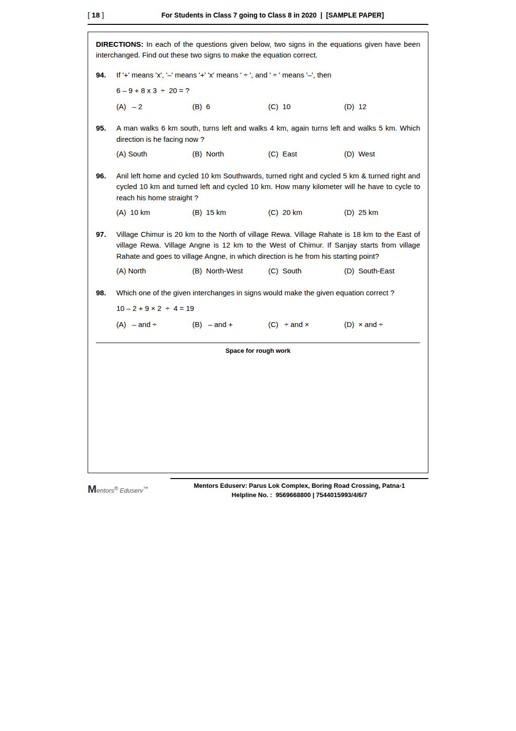[ 18 ]
For Students in Class 7 going to Class 8 in 2020 | [SAMPLE PAPER]
DIRECTIONS: In each of the questions given below, two signs in the equations given have been interchanged. Find out these two signs to make the equation correct.
94.
If '+' means 'x', '–' means '+' 'x' means ' ÷ ', and ' ÷ ' means '–', then
6 – 9 + 8 x 3 ÷ 20 = ?
(A) – 2
(B) 6
(C) 10
(D) 12
95.
A man walks 6 km south, turns left and walks 4 km, again turns left and walks 5 km. Which direction is he facing now ?
(A) South
(B) North
(C) East
(D) West
96.
Anil left home and cycled 10 km Southwards, turned right and cycled 5 km & turned right and cycled 10 km and turned left and cycled 10 km. How many kilometer will he have to cycle to reach his home straight ?
(A) 10 km
(B) 15 km
(C) 20 km
(D) 25 km
97.
Village Chimur is 20 km to the North of village Rewa. Village Rahate is 18 km to the East of village Rewa. Village Angne is 12 km to the West of Chimur. If Sanjay starts from village Rahate and goes to village Angne, in which direction is he from his starting point?
(A) North
(B) North-West
(C) South
(D) South-East
98.
Which one of the given interchanges in signs would make the given equation correct ?
10 – 2 + 9 × 2 ÷ 4 = 19
(A) – and ÷
(B) – and +
(C) ÷ and ×
(D) × and ÷
Space for rough work
Mentors® Eduserv™
Mentors Eduserv: Parus Lok Complex, Boring Road Crossing, Patna-1
Helpline No. : 9569668800 | 7544015993/4/6/7